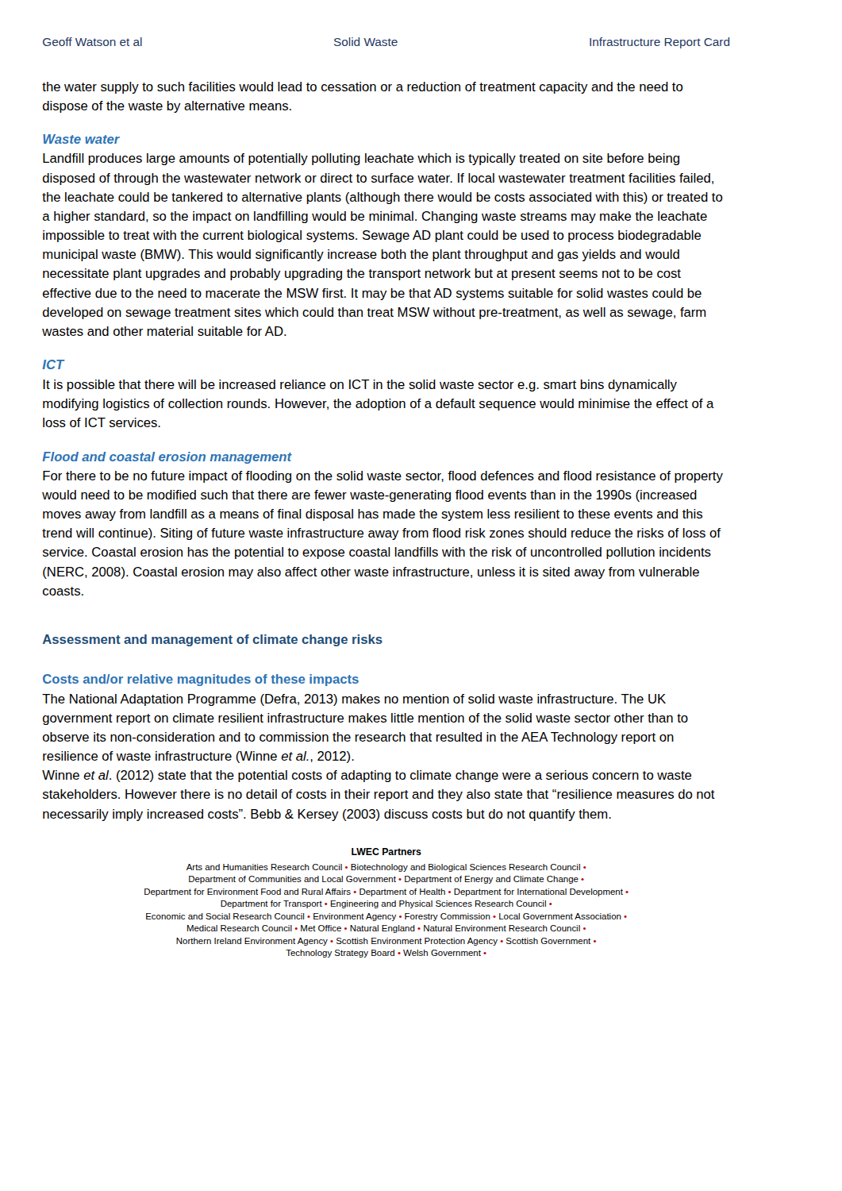Geoff Watson et al Solid Waste Infrastructure Report Card
the water supply to such facilities would lead to cessation or a reduction of treatment capacity and the need to dispose of the waste by alternative means.
Waste water
Landfill produces large amounts of potentially polluting leachate which is typically treated on site before being disposed of through the wastewater network or direct to surface water. If local wastewater treatment facilities failed, the leachate could be tankered to alternative plants (although there would be costs associated with this) or treated to a higher standard, so the impact on landfilling would be minimal. Changing waste streams may make the leachate impossible to treat with the current biological systems. Sewage AD plant could be used to process biodegradable municipal waste (BMW). This would significantly increase both the plant throughput and gas yields and would necessitate plant upgrades and probably upgrading the transport network but at present seems not to be cost effective due to the need to macerate the MSW first. It may be that AD systems suitable for solid wastes could be developed on sewage treatment sites which could than treat MSW without pre-treatment, as well as sewage, farm wastes and other material suitable for AD.
ICT
It is possible that there will be increased reliance on ICT in the solid waste sector e.g. smart bins dynamically modifying logistics of collection rounds. However, the adoption of a default sequence would minimise the effect of a loss of ICT services.
Flood and coastal erosion management
For there to be no future impact of flooding on the solid waste sector, flood defences and flood resistance of property would need to be modified such that there are fewer waste-generating flood events than in the 1990s (increased moves away from landfill as a means of final disposal has made the system less resilient to these events and this trend will continue). Siting of future waste infrastructure away from flood risk zones should reduce the risks of loss of service. Coastal erosion has the potential to expose coastal landfills with the risk of uncontrolled pollution incidents (NERC, 2008). Coastal erosion may also affect other waste infrastructure, unless it is sited away from vulnerable coasts.
Assessment and management of climate change risks
Costs and/or relative magnitudes of these impacts
The National Adaptation Programme (Defra, 2013) makes no mention of solid waste infrastructure. The UK government report on climate resilient infrastructure makes little mention of the solid waste sector other than to observe its non-consideration and to commission the research that resulted in the AEA Technology report on resilience of waste infrastructure (Winne et al., 2012).
Winne et al. (2012) state that the potential costs of adapting to climate change were a serious concern to waste stakeholders. However there is no detail of costs in their report and they also state that “resilience measures do not necessarily imply increased costs”. Bebb & Kersey (2003) discuss costs but do not quantify them.
LWEC Partners
Arts and Humanities Research Council • Biotechnology and Biological Sciences Research Council •
Department of Communities and Local Government • Department of Energy and Climate Change •
Department for Environment Food and Rural Affairs • Department of Health • Department for International Development •
Department for Transport • Engineering and Physical Sciences Research Council •
Economic and Social Research Council • Environment Agency • Forestry Commission • Local Government Association •
Medical Research Council • Met Office • Natural England • Natural Environment Research Council •
Northern Ireland Environment Agency • Scottish Environment Protection Agency • Scottish Government •
Technology Strategy Board • Welsh Government •